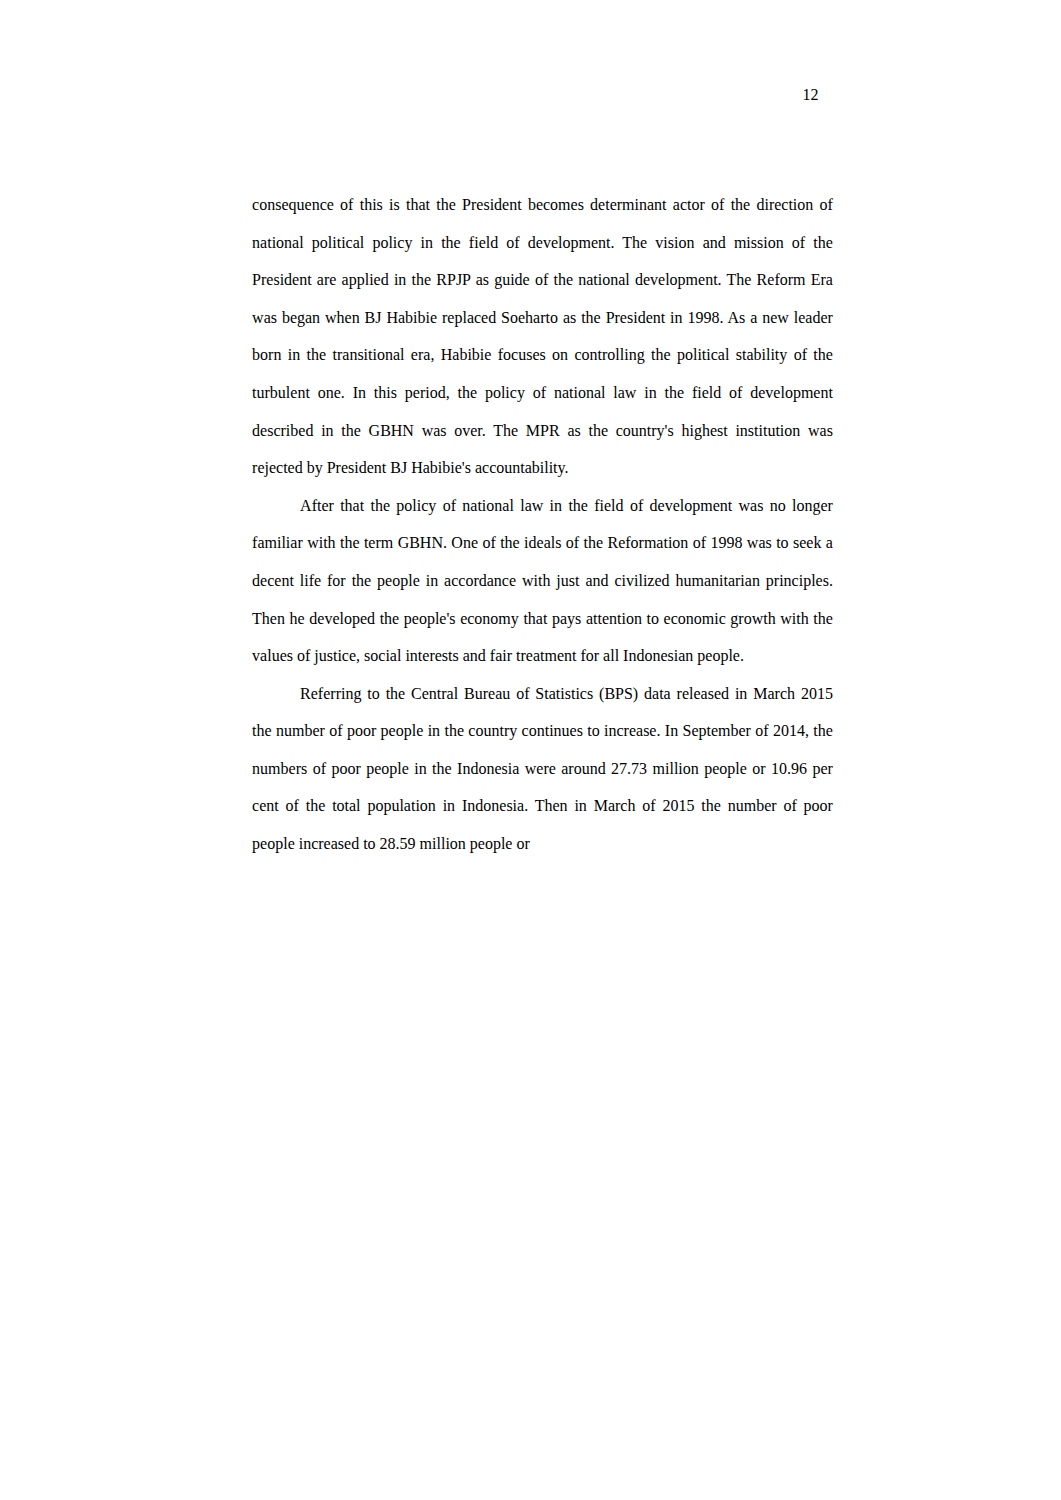12
consequence of this is that the President becomes determinant actor of the direction of national political policy in the field of development. The vision and mission of the President are applied in the RPJP as guide of the national development. The Reform Era was began when BJ Habibie replaced Soeharto as the President in 1998. As a new leader born in the transitional era, Habibie focuses on controlling the political stability of the turbulent one. In this period, the policy of national law in the field of development described in the GBHN was over. The MPR as the country's highest institution was rejected by President BJ Habibie's accountability.
After that the policy of national law in the field of development was no longer familiar with the term GBHN. One of the ideals of the Reformation of 1998 was to seek a decent life for the people in accordance with just and civilized humanitarian principles. Then he developed the people's economy that pays attention to economic growth with the values of justice, social interests and fair treatment for all Indonesian people.
Referring to the Central Bureau of Statistics (BPS) data released in March 2015 the number of poor people in the country continues to increase. In September of 2014, the numbers of poor people in the Indonesia were around 27.73 million people or 10.96 per cent of the total population in Indonesia. Then in March of 2015 the number of poor people increased to 28.59 million people or